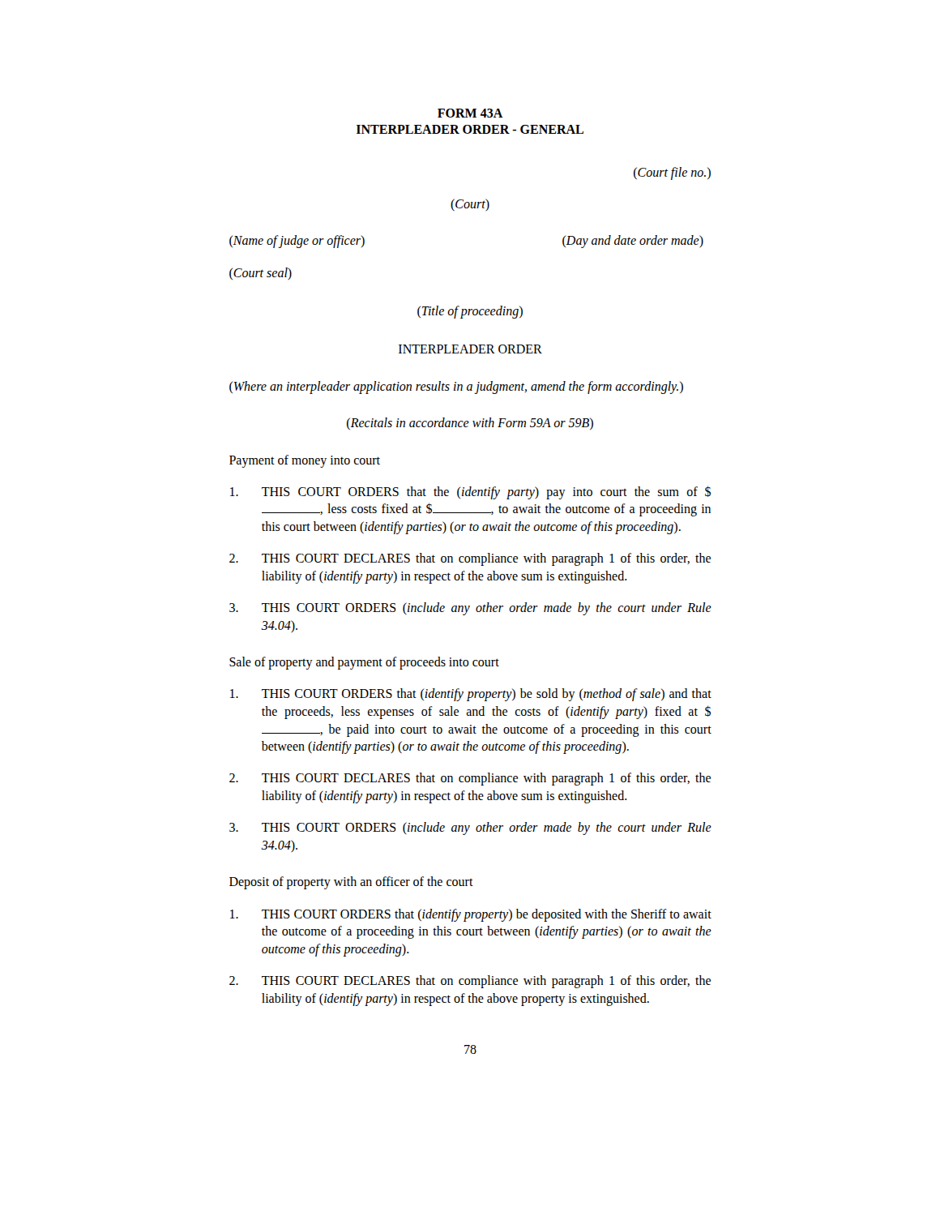FORM 43A
INTERPLEADER ORDER - GENERAL
(Court file no.)
(Court)
(Name of judge or officer)
(Day and date order made)
(Court seal)
(Title of proceeding)
INTERPLEADER ORDER
(Where an interpleader application results in a judgment, amend the form accordingly.)
(Recitals in accordance with Form 59A or 59B)
Payment of money into court
THIS COURT ORDERS that the (identify party) pay into court the sum of $ , less costs fixed at $ , to await the outcome of a proceeding in this court between (identify parties) (or to await the outcome of this proceeding).
THIS COURT DECLARES that on compliance with paragraph 1 of this order, the liability of (identify party) in respect of the above sum is extinguished.
THIS COURT ORDERS (include any other order made by the court under Rule 34.04).
Sale of property and payment of proceeds into court
THIS COURT ORDERS that (identify property) be sold by (method of sale) and that the proceeds, less expenses of sale and the costs of (identify party) fixed at $ , be paid into court to await the outcome of a proceeding in this court between (identify parties) (or to await the outcome of this proceeding).
THIS COURT DECLARES that on compliance with paragraph 1 of this order, the liability of (identify party) in respect of the above sum is extinguished.
THIS COURT ORDERS (include any other order made by the court under Rule 34.04).
Deposit of property with an officer of the court
THIS COURT ORDERS that (identify property) be deposited with the Sheriff to await the outcome of a proceeding in this court between (identify parties) (or to await the outcome of this proceeding).
THIS COURT DECLARES that on compliance with paragraph 1 of this order, the liability of (identify party) in respect of the above property is extinguished.
78